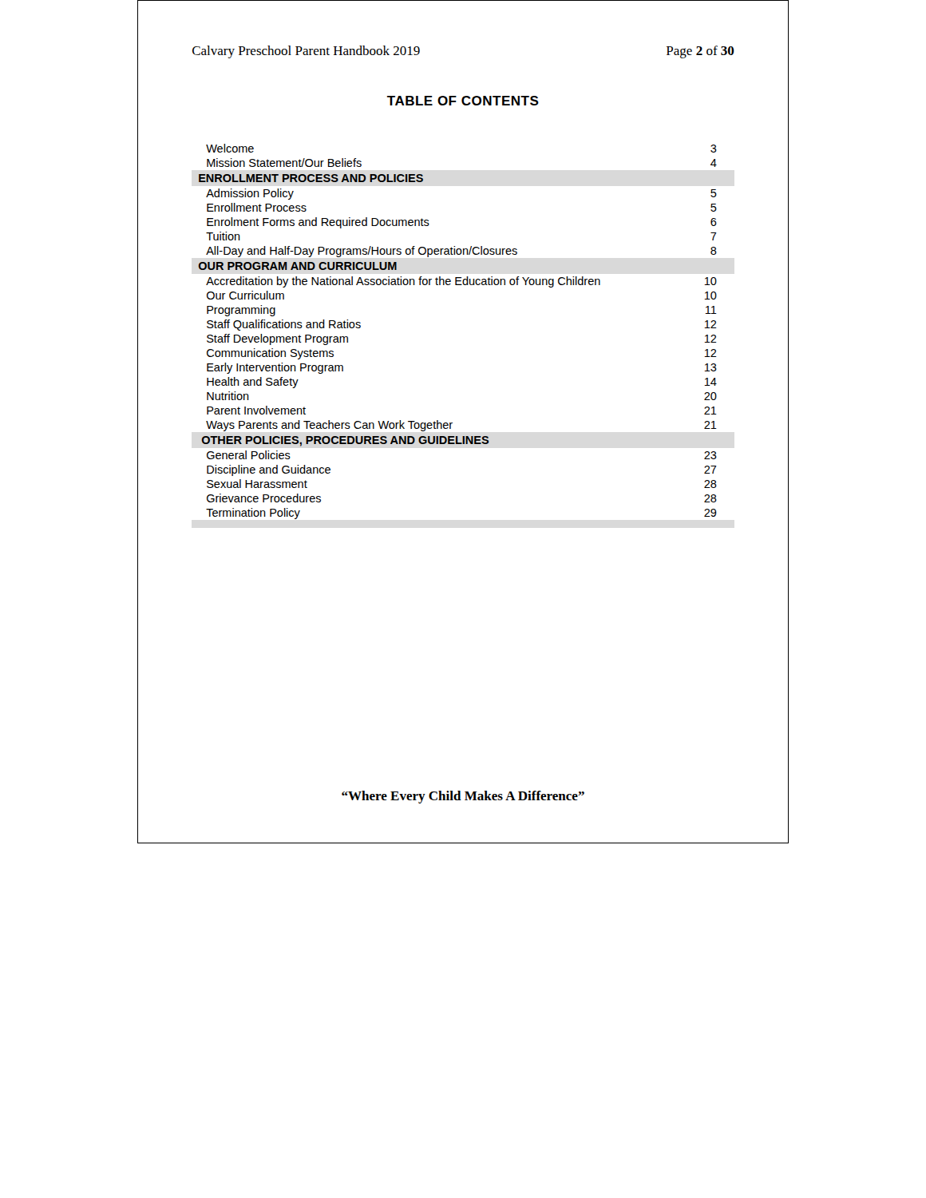Calvary Preschool Parent Handbook 2019
Page 2 of 30
TABLE OF CONTENTS
| Welcome | 3 |
| Mission Statement/Our Beliefs | 4 |
| ENROLLMENT PROCESS AND POLICIES | |
| Admission Policy | 5 |
| Enrollment Process | 5 |
| Enrolment Forms and Required Documents | 6 |
| Tuition | 7 |
| All-Day and Half-Day Programs/Hours of Operation/Closures | 8 |
| OUR PROGRAM AND CURRICULUM | |
| Accreditation by the National Association for the Education of Young Children | 10 |
| Our Curriculum | 10 |
| Programming | 11 |
| Staff Qualifications and Ratios | 12 |
| Staff Development Program | 12 |
| Communication Systems | 12 |
| Early Intervention Program | 13 |
| Health and Safety | 14 |
| Nutrition | 20 |
| Parent Involvement | 21 |
| Ways Parents and Teachers Can Work Together | 21 |
| OTHER POLICIES, PROCEDURES AND GUIDELINES | |
| General Policies | 23 |
| Discipline and Guidance | 27 |
| Sexual Harassment | 28 |
| Grievance Procedures | 28 |
| Termination Policy | 29 |
“Where Every Child Makes A Difference”